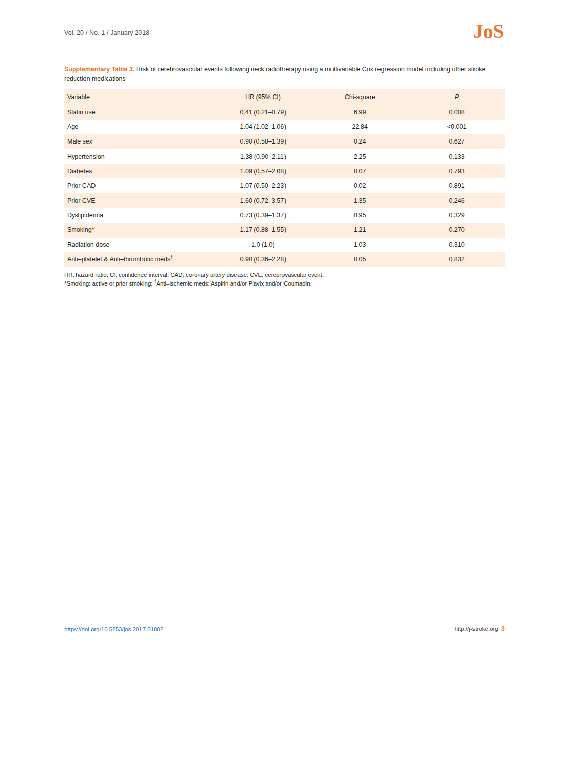Vol. 20 / No. 1 / January 2018
Jo S
Supplementary Table 3. Risk of cerebrovascular events following neck radiotherapy using a multivariable Cox regression model including other stroke reduction medications
| Variable | HR (95% CI) | Chi-square | P |
| --- | --- | --- | --- |
| Statin use | 0.41 (0.21–0.79) | 6.99 | 0.008 |
| Age | 1.04 (1.02–1.06) | 22.84 | <0.001 |
| Male sex | 0.90 (0.58–1.39) | 0.24 | 0.627 |
| Hypertension | 1.38 (0.90–2.11) | 2.25 | 0.133 |
| Diabetes | 1.09 (0.57–2.08) | 0.07 | 0.793 |
| Prior CAD | 1.07 (0.50–2.23) | 0.02 | 0.891 |
| Prior CVE | 1.60 (0.72–3.57) | 1.35 | 0.246 |
| Dyslipidemia | 0.73 (0.39–1.37) | 0.95 | 0.329 |
| Smoking* | 1.17 (0.88–1.55) | 1.21 | 0.270 |
| Radiation dose | 1.0 (1.0) | 1.03 | 0.310 |
| Anti–platelet & Anti–thrombotic meds † | 0.90 (0.36–2.28) | 0.05 | 0.832 |
HR, hazard ratio; CI, confidence interval; CAD, coronary artery disease; CVE, cerebrovascular event.
*Smoking: active or prior smoking; †Anti–ischemic meds: Aspirin and/or Plavix and/or Coumadin.
https://doi.org/10.5853/jos.2017.01802
http://j-stroke.org 3